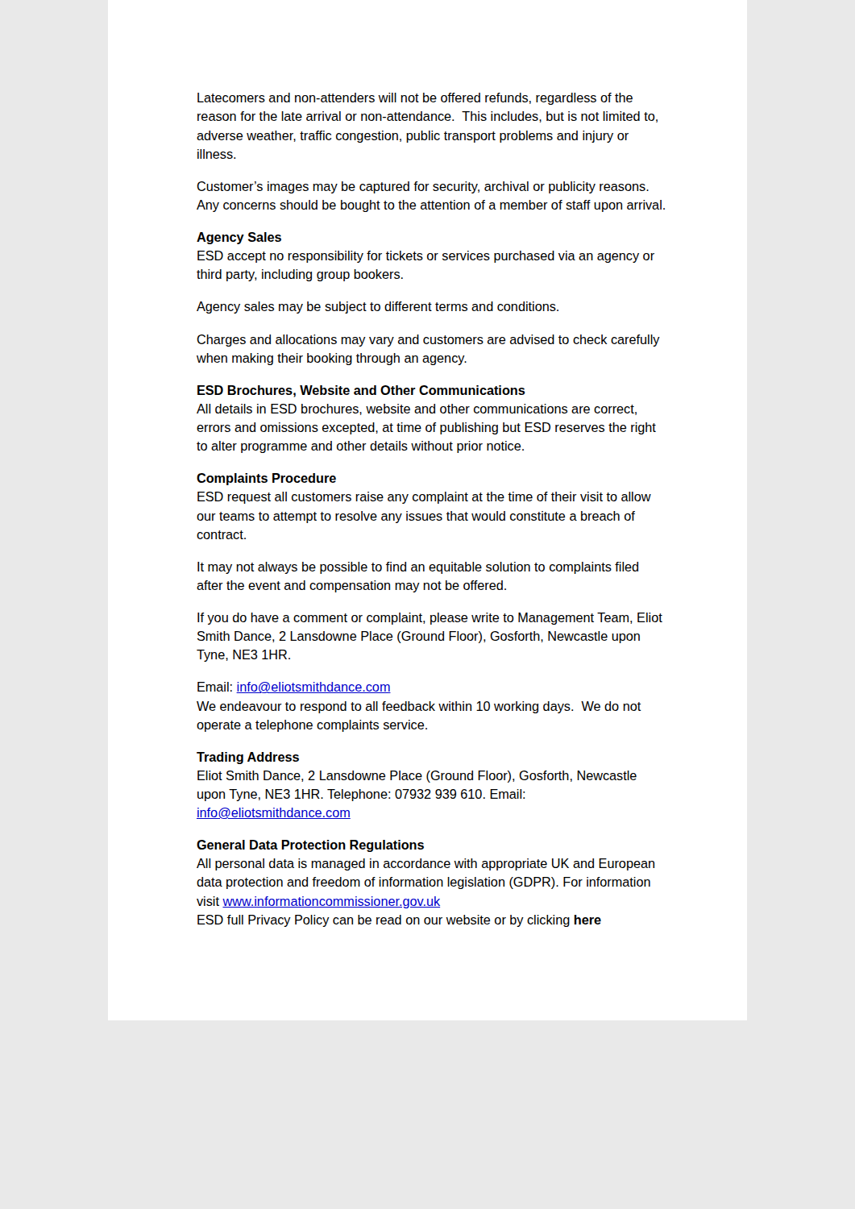Latecomers and non-attenders will not be offered refunds, regardless of the reason for the late arrival or non-attendance. This includes, but is not limited to, adverse weather, traffic congestion, public transport problems and injury or illness.
Customer’s images may be captured for security, archival or publicity reasons. Any concerns should be bought to the attention of a member of staff upon arrival.
Agency Sales
ESD accept no responsibility for tickets or services purchased via an agency or third party, including group bookers.
Agency sales may be subject to different terms and conditions.
Charges and allocations may vary and customers are advised to check carefully when making their booking through an agency.
ESD Brochures, Website and Other Communications
All details in ESD brochures, website and other communications are correct, errors and omissions excepted, at time of publishing but ESD reserves the right to alter programme and other details without prior notice.
Complaints Procedure
ESD request all customers raise any complaint at the time of their visit to allow our teams to attempt to resolve any issues that would constitute a breach of contract.
It may not always be possible to find an equitable solution to complaints filed after the event and compensation may not be offered.
If you do have a comment or complaint, please write to Management Team, Eliot Smith Dance, 2 Lansdowne Place (Ground Floor), Gosforth, Newcastle upon Tyne, NE3 1HR.
Email: info@eliotsmithdance.com
We endeavour to respond to all feedback within 10 working days. We do not operate a telephone complaints service.
Trading Address
Eliot Smith Dance, 2 Lansdowne Place (Ground Floor), Gosforth, Newcastle upon Tyne, NE3 1HR. Telephone: 07932 939 610. Email: info@eliotsmithdance.com
General Data Protection Regulations
All personal data is managed in accordance with appropriate UK and European data protection and freedom of information legislation (GDPR). For information visit www.informationcommissioner.gov.uk
ESD full Privacy Policy can be read on our website or by clicking here